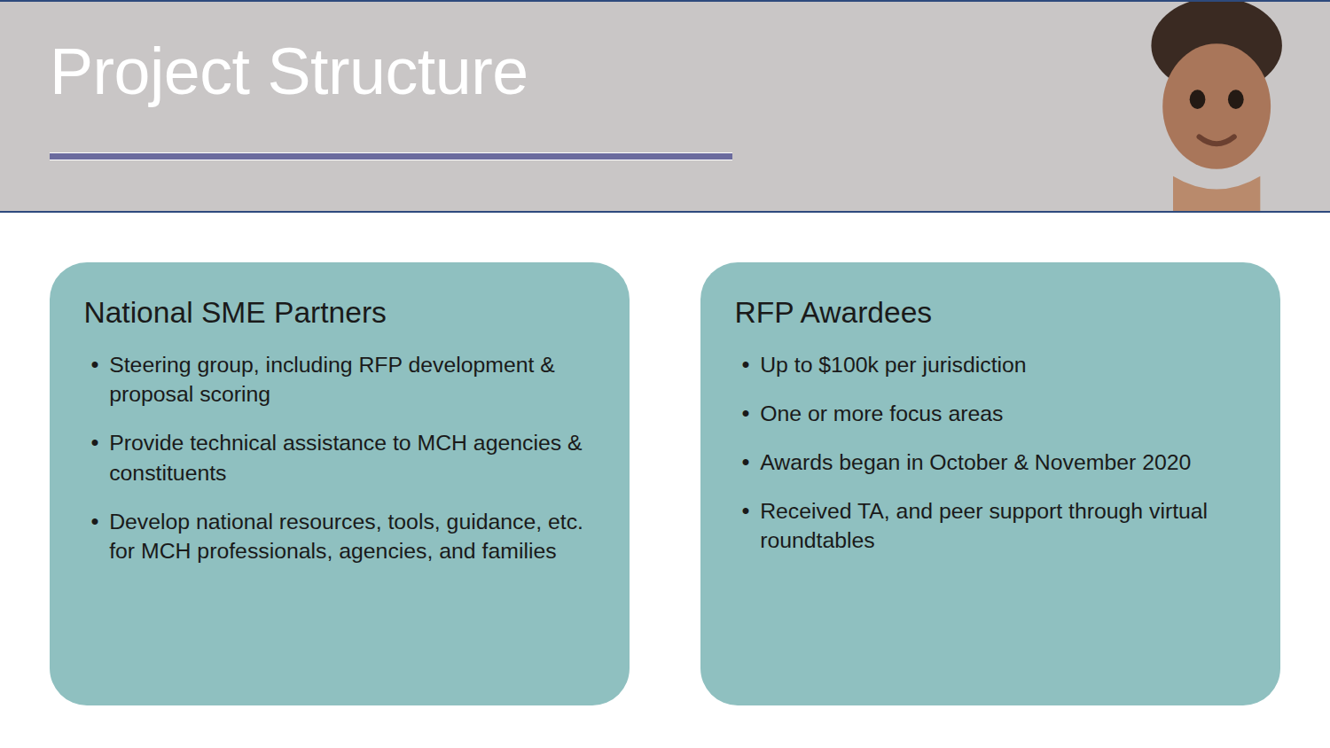Project Structure
National SME Partners
Steering group, including RFP development & proposal scoring
Provide technical assistance to MCH agencies & constituents
Develop national resources, tools, guidance, etc. for MCH professionals, agencies, and families
RFP Awardees
Up to $100k per jurisdiction
One or more focus areas
Awards began in October & November 2020
Received TA, and peer support through virtual roundtables